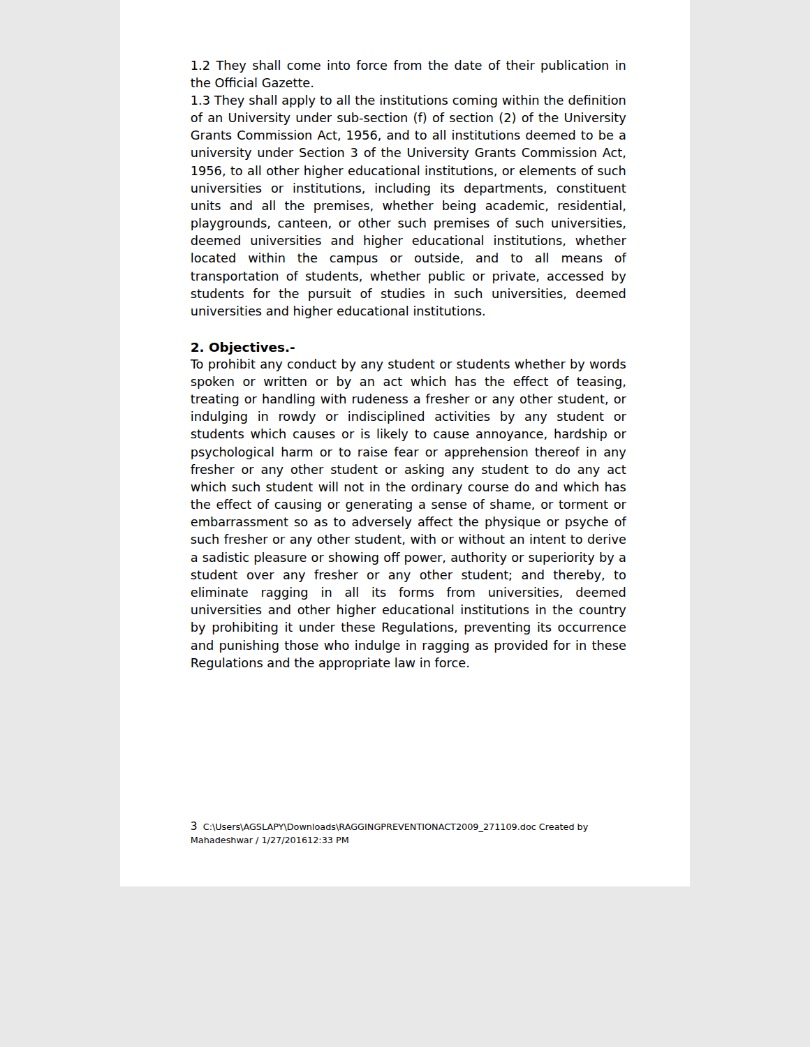1.2 They shall come into force from the date of their publication in the Official Gazette.
1.3 They shall apply to all the institutions coming within the definition of an University under sub-section (f) of section (2) of the University Grants Commission Act, 1956, and to all institutions deemed to be a university under Section 3 of the University Grants Commission Act, 1956, to all other higher educational institutions, or elements of such universities or institutions, including its departments, constituent units and all the premises, whether being academic, residential, playgrounds, canteen, or other such premises of such universities, deemed universities and higher educational institutions, whether located within the campus or outside, and to all means of transportation of students, whether public or private, accessed by students for the pursuit of studies in such universities, deemed universities and higher educational institutions.
2. Objectives.-
To prohibit any conduct by any student or students whether by words spoken or written or by an act which has the effect of teasing, treating or handling with rudeness a fresher or any other student, or indulging in rowdy or indisciplined activities by any student or students which causes or is likely to cause annoyance, hardship or psychological harm or to raise fear or apprehension thereof in any fresher or any other student or asking any student to do any act which such student will not in the ordinary course do and which has the effect of causing or generating a sense of shame, or torment or embarrassment so as to adversely affect the physique or psyche of such fresher or any other student, with or without an intent to derive a sadistic pleasure or showing off power, authority or superiority by a student over any fresher or any other student; and thereby, to eliminate ragging in all its forms from universities, deemed universities and other higher educational institutions in the country by prohibiting it under these Regulations, preventing its occurrence and punishing those who indulge in ragging as provided for in these Regulations and the appropriate law in force.
3 C:\Users\AGSLAPY\Downloads\RAGGINGPREVENTIONACT2009_271109.doc Created by Mahadeshwar / 1/27/201612:33 PM